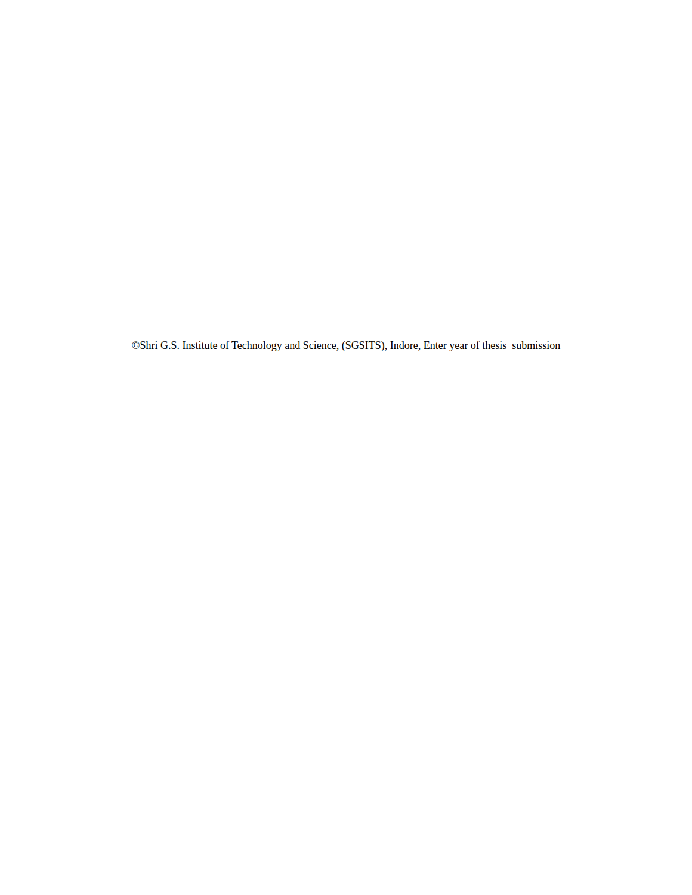©Shri G.S. Institute of Technology and Science, (SGSITS), Indore, Enter year of thesis submission